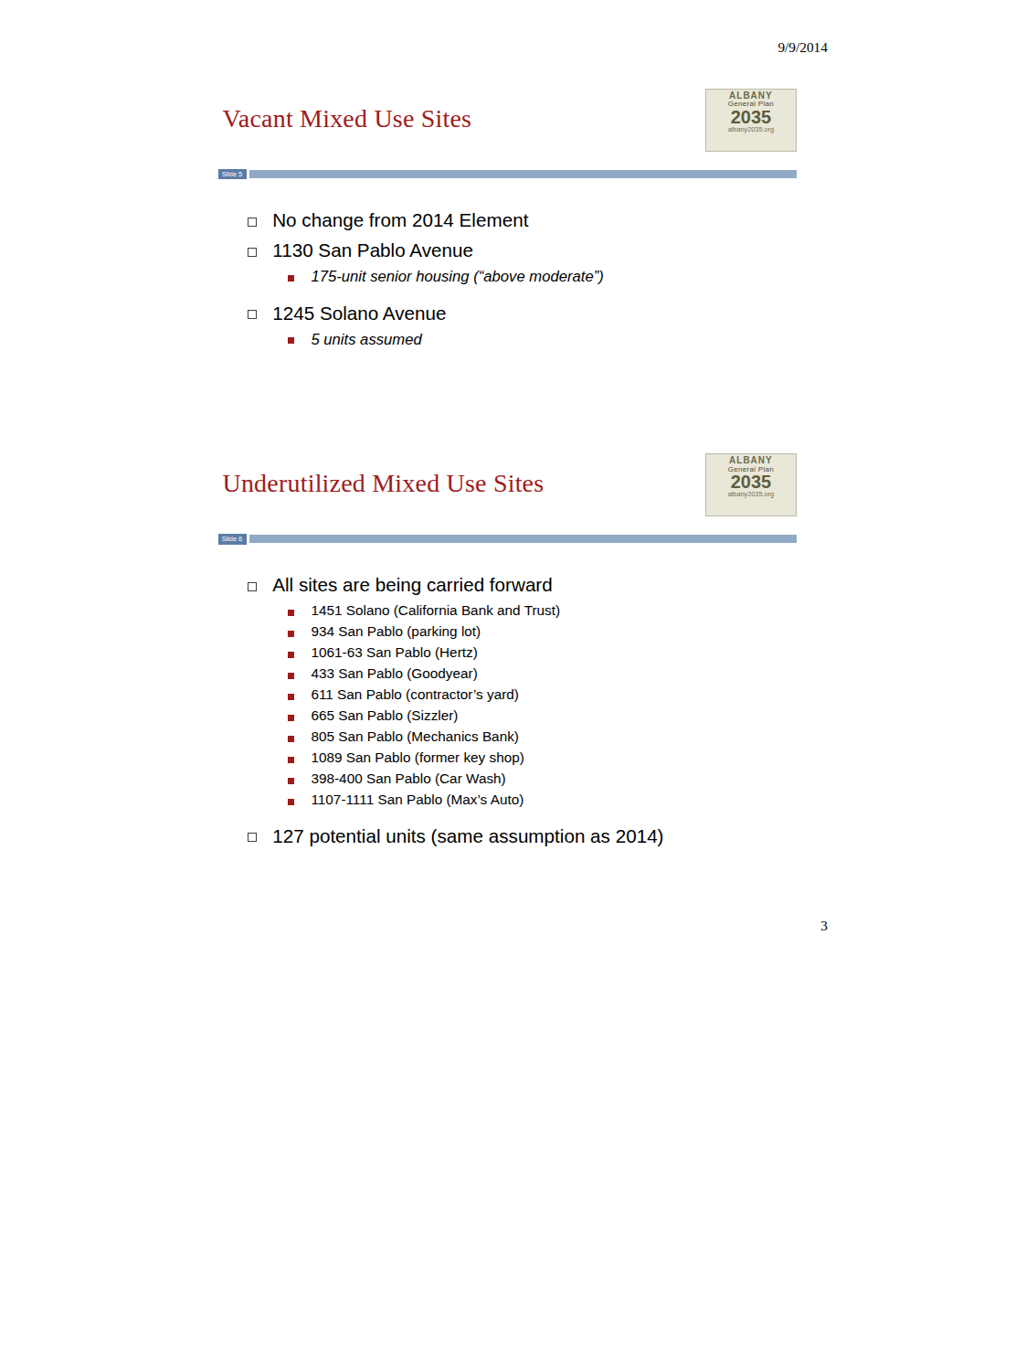9/9/2014
Vacant Mixed Use Sites
ALBANY
General Plan
2035
albany2035.org
Slide 5
No change from 2014 Element
1130 San Pablo Avenue
175-unit senior housing (“above moderate”)
1245 Solano Avenue
5 units assumed
Underutilized Mixed Use Sites
ALBANY
General Plan
2035
albany2035.org
Slide 6
All sites are being carried forward
1451 Solano (California Bank and Trust)
934 San Pablo (parking lot)
1061-63 San Pablo (Hertz)
433 San Pablo (Goodyear)
611 San Pablo (contractor’s yard)
665 San Pablo (Sizzler)
805 San Pablo (Mechanics Bank)
1089 San Pablo (former key shop)
398-400 San Pablo (Car Wash)
1107-1111 San Pablo (Max’s Auto)
127 potential units (same assumption as 2014)
3